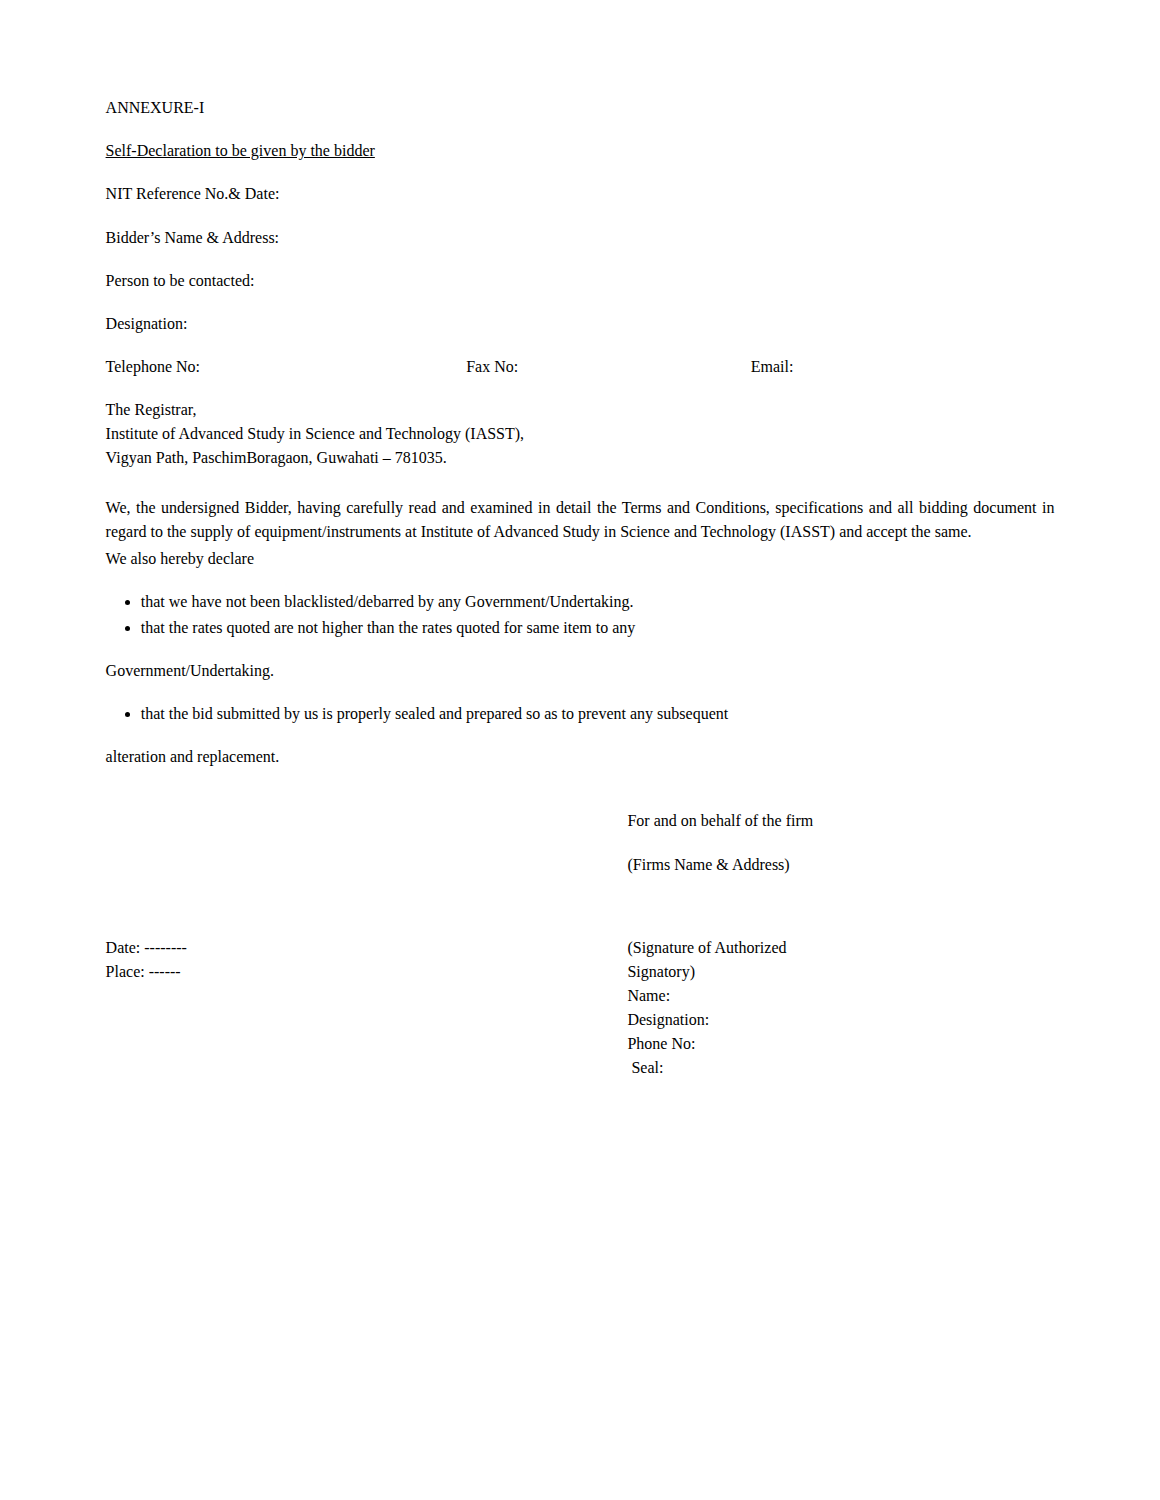ANNEXURE-I
Self-Declaration to be given by the bidder
NIT Reference No.& Date:
Bidder’s Name & Address:
Person to be contacted:
Designation:
Telephone No:
Fax No:
Email:
The Registrar,
Institute of Advanced Study in Science and Technology (IASST),
Vigyan Path, PaschimBoragaon, Guwahati – 781035.
We, the undersigned Bidder, having carefully read and examined in detail the Terms and Conditions, specifications and all bidding document in regard to the supply of equipment/instruments at Institute of Advanced Study in Science and Technology (IASST) and accept the same.
We also hereby declare
that we have not been blacklisted/debarred by any Government/Undertaking.
that the rates quoted are not higher than the rates quoted for same item to any
Government/Undertaking.
that the bid submitted by us is properly sealed and prepared so as to prevent any subsequent
alteration and replacement.
For and on behalf of the firm
(Firms Name & Address)
Date: --------
Place: ------
(Signature of Authorized
Signatory)
Name:
Designation:
Phone No:
Seal: